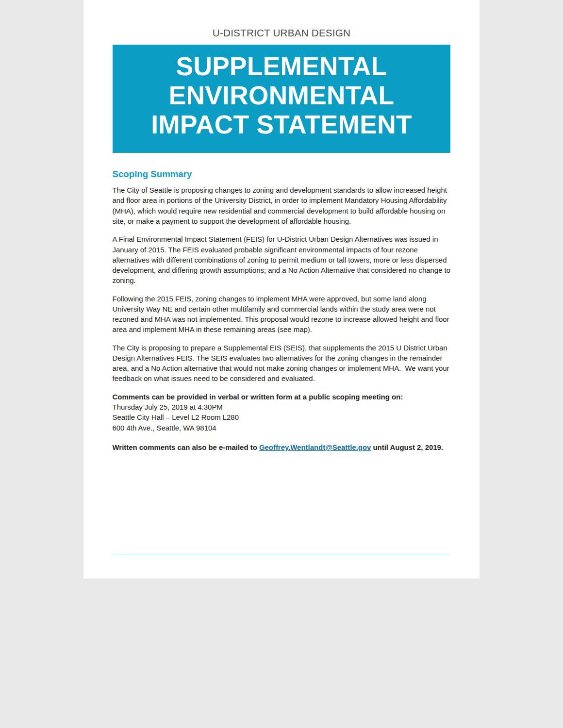U-DISTRICT URBAN DESIGN
SUPPLEMENTAL
ENVIRONMENTAL
IMPACT STATEMENT
Scoping Summary
The City of Seattle is proposing changes to zoning and development standards to allow increased height and floor area in portions of the University District, in order to implement Mandatory Housing Affordability (MHA), which would require new residential and commercial development to build affordable housing on site, or make a payment to support the development of affordable housing.
A Final Environmental Impact Statement (FEIS) for U-District Urban Design Alternatives was issued in January of 2015. The FEIS evaluated probable significant environmental impacts of four rezone alternatives with different combinations of zoning to permit medium or tall towers, more or less dispersed development, and differing growth assumptions; and a No Action Alternative that considered no change to zoning.
Following the 2015 FEIS, zoning changes to implement MHA were approved, but some land along University Way NE and certain other multifamily and commercial lands within the study area were not rezoned and MHA was not implemented. This proposal would rezone to increase allowed height and floor area and implement MHA in these remaining areas (see map).
The City is proposing to prepare a Supplemental EIS (SEIS), that supplements the 2015 U District Urban Design Alternatives FEIS. The SEIS evaluates two alternatives for the zoning changes in the remainder area, and a No Action alternative that would not make zoning changes or implement MHA. We want your feedback on what issues need to be considered and evaluated.
Comments can be provided in verbal or written form at a public scoping meeting on:
Thursday July 25, 2019 at 4:30PM Seattle City Hall – Level L2 Room L280 600 4th Ave., Seattle, WA 98104
Written comments can also be e-mailed to Geoffrey.Wentlandt@Seattle.gov until August 2, 2019.